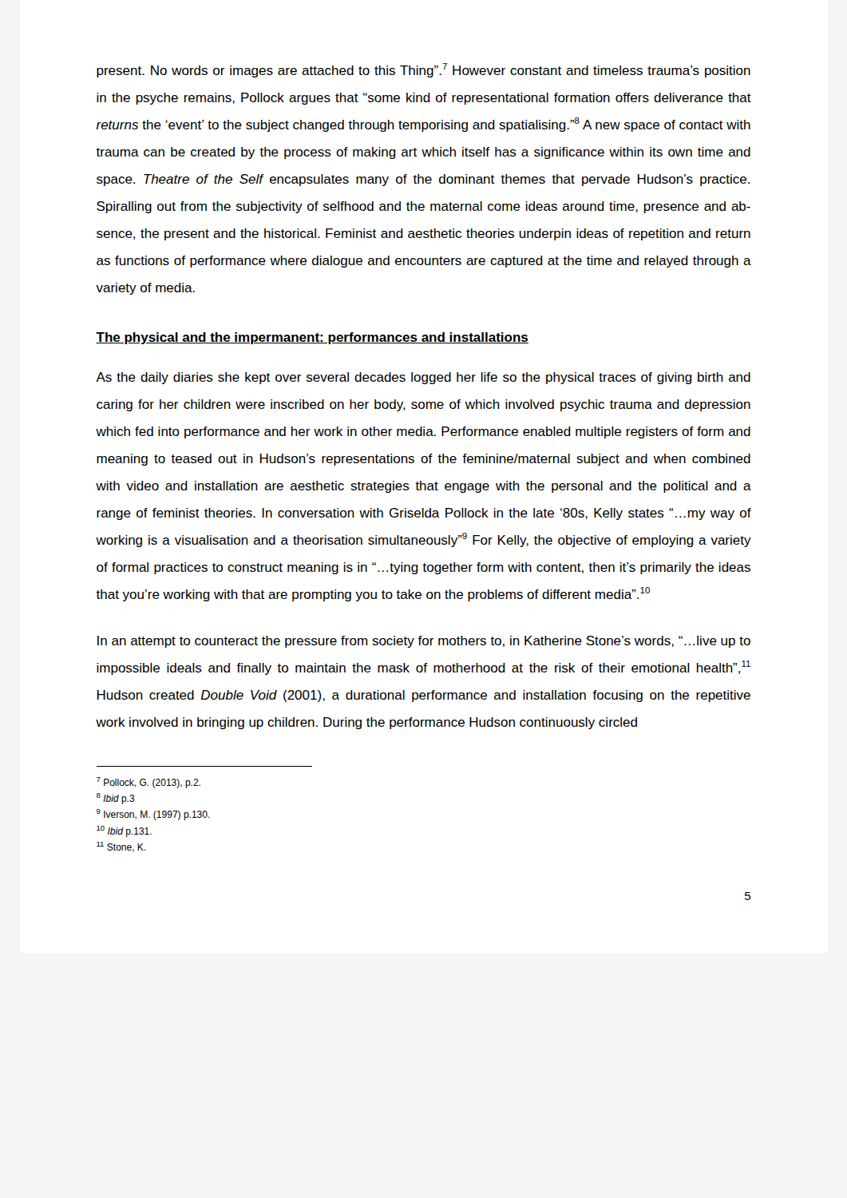present. No words or images are attached to this Thing”.7 However constant and timeless trauma’s position in the psyche remains, Pollock argues that “some kind of representational formation offers deliverance that returns the ‘event’ to the subject changed through temporising and spatialising.”8 A new space of contact with trauma can be created by the process of making art which itself has a significance within its own time and space. Theatre of the Self encapsulates many of the dominant themes that pervade Hudson’s practice. Spiralling out from the subjectivity of selfhood and the maternal come ideas around time, presence and absence, the present and the historical. Feminist and aesthetic theories underpin ideas of repetition and return as functions of performance where dialogue and encounters are captured at the time and relayed through a variety of media.
The physical and the impermanent: performances and installations
As the daily diaries she kept over several decades logged her life so the physical traces of giving birth and caring for her children were inscribed on her body, some of which involved psychic trauma and depression which fed into performance and her work in other media. Performance enabled multiple registers of form and meaning to teased out in Hudson’s representations of the feminine/maternal subject and when combined with video and installation are aesthetic strategies that engage with the personal and the political and a range of feminist theories. In conversation with Griselda Pollock in the late ‘80s, Kelly states “…my way of working is a visualisation and a theorisation simultaneously”9 For Kelly, the objective of employing a variety of formal practices to construct meaning is in “…tying together form with content, then it’s primarily the ideas that you’re working with that are prompting you to take on the problems of different media”.10
In an attempt to counteract the pressure from society for mothers to, in Katherine Stone’s words, “…live up to impossible ideals and finally to maintain the mask of motherhood at the risk of their emotional health”,11 Hudson created Double Void (2001), a durational performance and installation focusing on the repetitive work involved in bringing up children. During the performance Hudson continuously circled
7 Pollock, G. (2013), p.2.
8 Ibid p.3
9 Iverson, M. (1997) p.130.
10 Ibid p.131.
11 Stone, K.
5